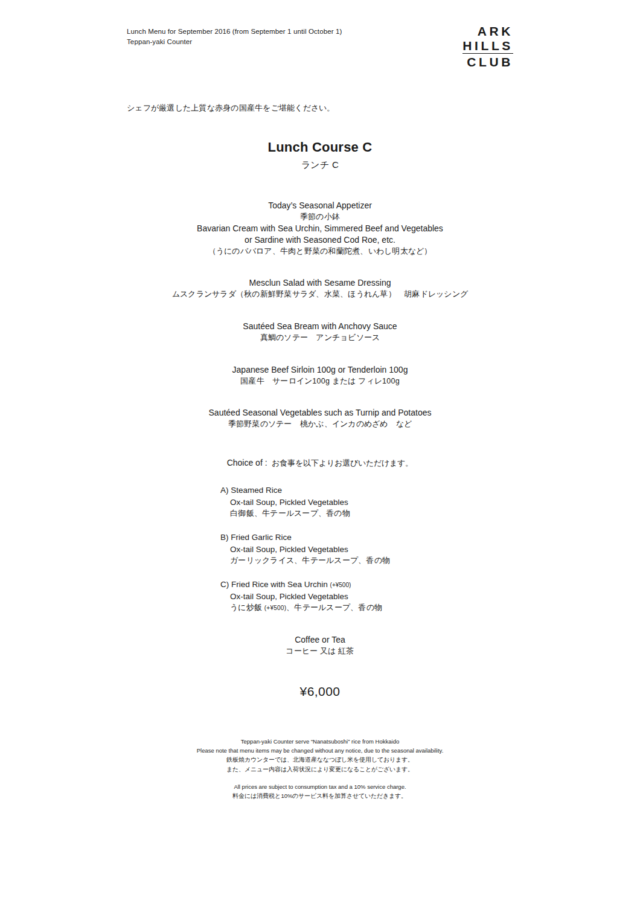Lunch Menu for September 2016 (from September 1 until October 1)
Teppan-yaki Counter
ARK HILLS CLUB
シェフが厳選した上質な赤身の国産牛をご堪能ください。
Lunch Course C
ランチ C
Today’s Seasonal Appetizer
季節の小鉢
Bavarian Cream with Sea Urchin, Simmered Beef and Vegetables
or Sardine with Seasoned Cod Roe, etc.
（うにのババロア、牛肉と野菜の和蘭陀煮、いわし明太など）
Mesclun Salad with Sesame Dressing
ムスクランサラダ（秋の新鮮野菜サラダ、水菜、ほうれん草）　胡麻ドレッシング
Sautéed Sea Bream with Anchovy Sauce
真鯛のソテー　アンチョビソース
Japanese Beef Sirloin 100g or Tenderloin 100g
国産牛　サーロイン100g または フィレ100g
Sautéed Seasonal Vegetables such as Turnip and Potatoes
季節野菜のソテー　桃かぶ、インカのめざめ　など
Choice of : お食事を以下よりお選びいただけます。
A) Steamed Rice
Ox-tail Soup, Pickled Vegetables
白御飯、牛テールスープ、香の物
B) Fried Garlic Rice
Ox-tail Soup, Pickled Vegetables
ガーリックライス、牛テールスープ、香の物
C) Fried Rice with Sea Urchin (+¥500)
Ox-tail Soup, Pickled Vegetables
うに炒飯 (+¥500)、牛テールスープ、香の物
Coffee or Tea
コーヒー 又は 紅茶
¥6,000
Teppan-yaki Counter serve “Nanatsuboshi” rice from Hokkaido
Please note that menu items may be changed without any notice, due to the seasonal availability.
鉄板焼カウンターでは、北海道産ななつぼし米を使用しております。
また、メニュー内容は入荷状況により変更になることがございます。
All prices are subject to consumption tax and a 10% service charge.
料金には消費税と10%のサービス料を加算させていただきます。